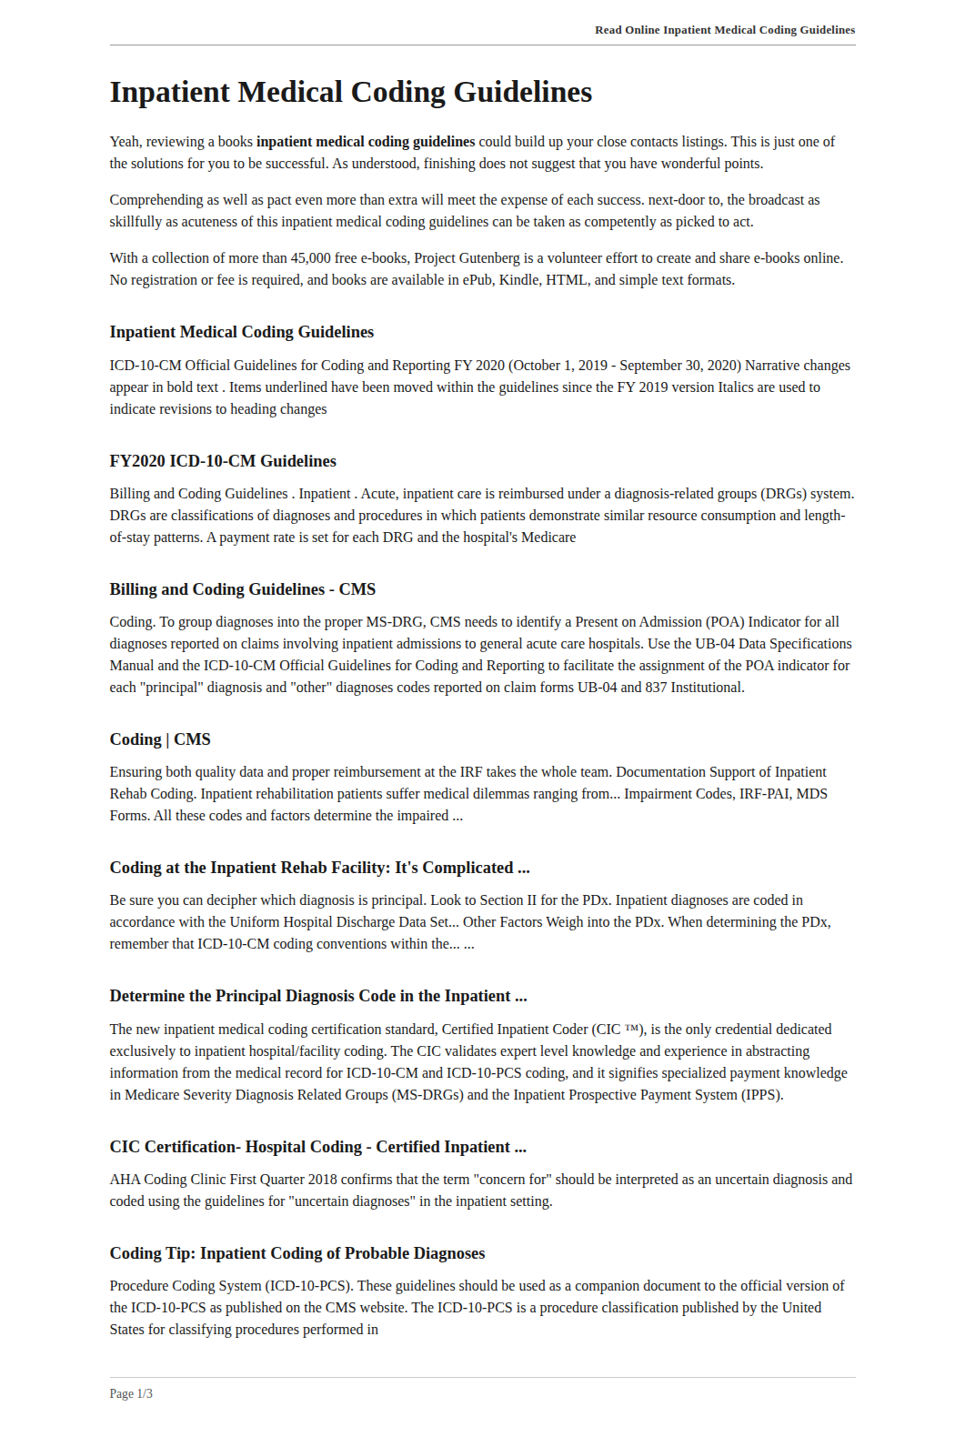Read Online Inpatient Medical Coding Guidelines
Inpatient Medical Coding Guidelines
Yeah, reviewing a books inpatient medical coding guidelines could build up your close contacts listings. This is just one of the solutions for you to be successful. As understood, finishing does not suggest that you have wonderful points.
Comprehending as well as pact even more than extra will meet the expense of each success. next-door to, the broadcast as skillfully as acuteness of this inpatient medical coding guidelines can be taken as competently as picked to act.
With a collection of more than 45,000 free e-books, Project Gutenberg is a volunteer effort to create and share e-books online. No registration or fee is required, and books are available in ePub, Kindle, HTML, and simple text formats.
Inpatient Medical Coding Guidelines
ICD-10-CM Official Guidelines for Coding and Reporting FY 2020 (October 1, 2019 - September 30, 2020) Narrative changes appear in bold text . Items underlined have been moved within the guidelines since the FY 2019 version Italics are used to indicate revisions to heading changes
FY2020 ICD-10-CM Guidelines
Billing and Coding Guidelines . Inpatient . Acute, inpatient care is reimbursed under a diagnosis-related groups (DRGs) system. DRGs are classifications of diagnoses and procedures in which patients demonstrate similar resource consumption and length-of-stay patterns. A payment rate is set for each DRG and the hospital's Medicare
Billing and Coding Guidelines - CMS
Coding. To group diagnoses into the proper MS-DRG, CMS needs to identify a Present on Admission (POA) Indicator for all diagnoses reported on claims involving inpatient admissions to general acute care hospitals. Use the UB-04 Data Specifications Manual and the ICD-10-CM Official Guidelines for Coding and Reporting to facilitate the assignment of the POA indicator for each "principal" diagnosis and "other" diagnoses codes reported on claim forms UB-04 and 837 Institutional.
Coding | CMS
Ensuring both quality data and proper reimbursement at the IRF takes the whole team. Documentation Support of Inpatient Rehab Coding. Inpatient rehabilitation patients suffer medical dilemmas ranging from... Impairment Codes, IRF-PAI, MDS Forms. All these codes and factors determine the impaired ...
Coding at the Inpatient Rehab Facility: It's Complicated ...
Be sure you can decipher which diagnosis is principal. Look to Section II for the PDx. Inpatient diagnoses are coded in accordance with the Uniform Hospital Discharge Data Set... Other Factors Weigh into the PDx. When determining the PDx, remember that ICD-10-CM coding conventions within the... ...
Determine the Principal Diagnosis Code in the Inpatient ...
The new inpatient medical coding certification standard, Certified Inpatient Coder (CIC ™), is the only credential dedicated exclusively to inpatient hospital/facility coding. The CIC validates expert level knowledge and experience in abstracting information from the medical record for ICD-10-CM and ICD-10-PCS coding, and it signifies specialized payment knowledge in Medicare Severity Diagnosis Related Groups (MS-DRGs) and the Inpatient Prospective Payment System (IPPS).
CIC Certification- Hospital Coding - Certified Inpatient ...
AHA Coding Clinic First Quarter 2018 confirms that the term "concern for" should be interpreted as an uncertain diagnosis and coded using the guidelines for "uncertain diagnoses" in the inpatient setting.
Coding Tip: Inpatient Coding of Probable Diagnoses
Procedure Coding System (ICD-10-PCS). These guidelines should be used as a companion document to the official version of the ICD-10-PCS as published on the CMS website. The ICD-10-PCS is a procedure classification published by the United States for classifying procedures performed in
Page 1/3